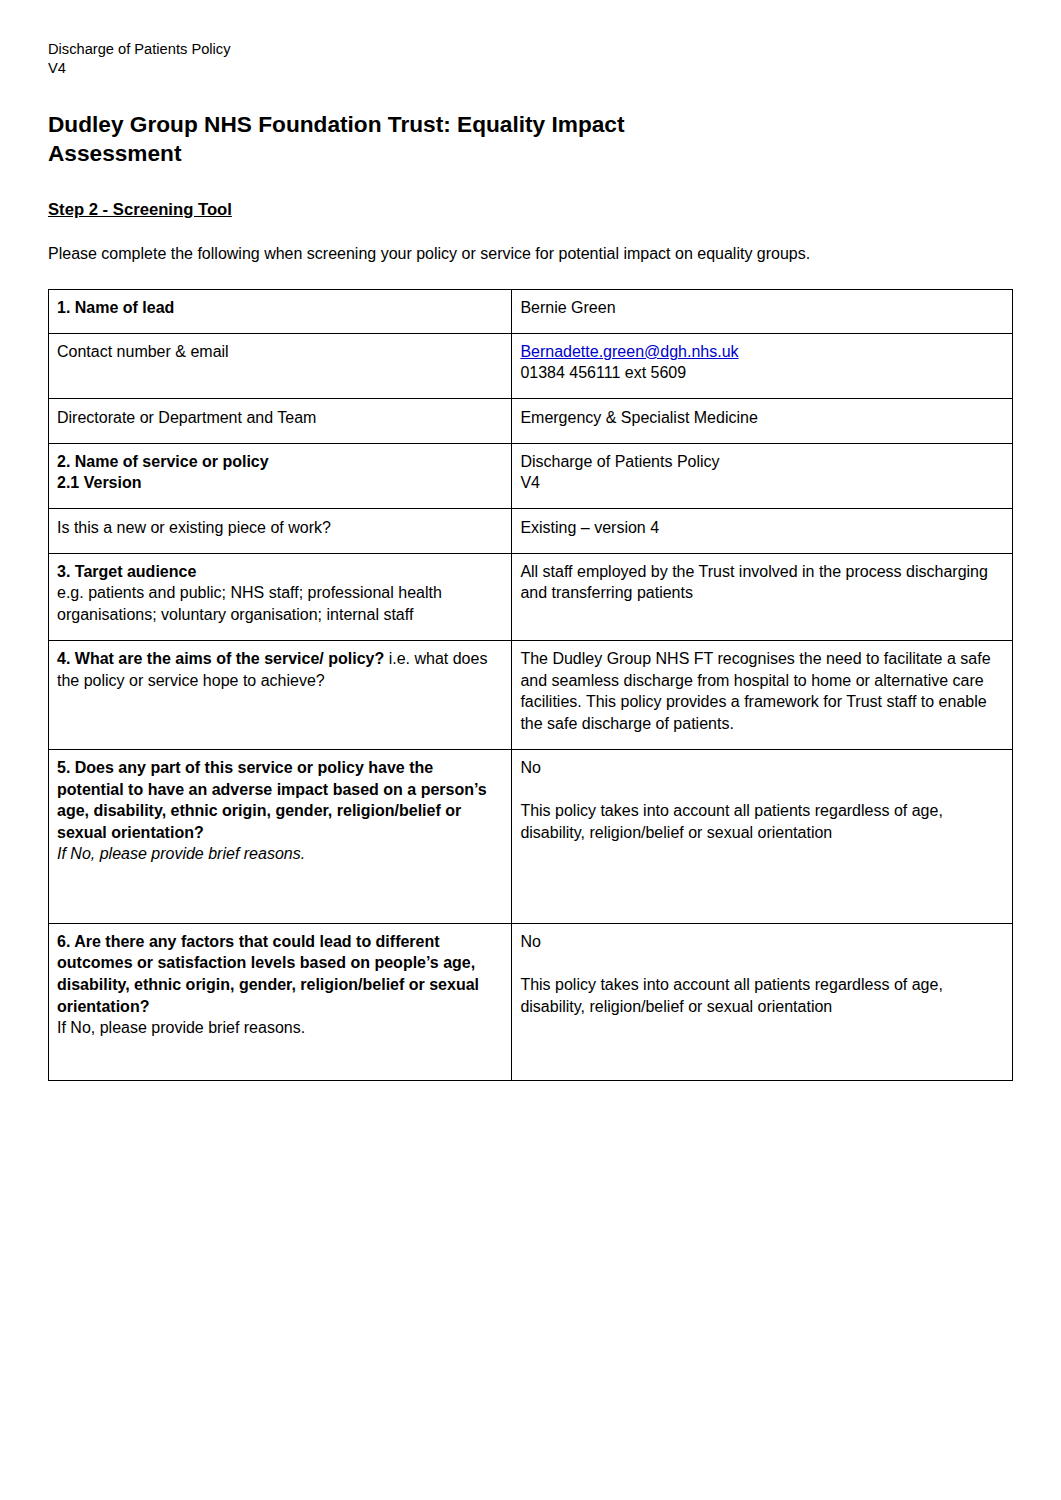Discharge of Patients Policy
V4
Dudley Group NHS Foundation Trust: Equality Impact
Assessment
Step 2 - Screening Tool
Please complete the following when screening your policy or service for potential impact on equality groups.
| 1. Name of lead | Bernie Green |
| Contact number & email | Bernadette.green@dgh.nhs.uk 01384 456111 ext 5609 |
| Directorate or Department and Team | Emergency & Specialist Medicine |
| 2. Name of service or policy 2.1 Version | Discharge of Patients Policy V4 |
| Is this a new or existing piece of work? | Existing – version 4 |
| 3. Target audience e.g. patients and public; NHS staff; professional health organisations; voluntary organisation; internal staff | All staff employed by the Trust involved in the process discharging and transferring patients |
| 4. What are the aims of the service/ policy? i.e. what does the policy or service hope to achieve? | The Dudley Group NHS FT recognises the need to facilitate a safe and seamless discharge from hospital to home or alternative care facilities. This policy provides a framework for Trust staff to enable the safe discharge of patients. |
| 5. Does any part of this service or policy have the potential to have an adverse impact based on a person’s age, disability, ethnic origin, gender, religion/belief or sexual orientation? If No, please provide brief reasons. | No This policy takes into account all patients regardless of age, disability, religion/belief or sexual orientation |
| 6. Are there any factors that could lead to different outcomes or satisfaction levels based on people’s age, disability, ethnic origin, gender, religion/belief or sexual orientation? If No, please provide brief reasons. | No This policy takes into account all patients regardless of age, disability, religion/belief or sexual orientation |